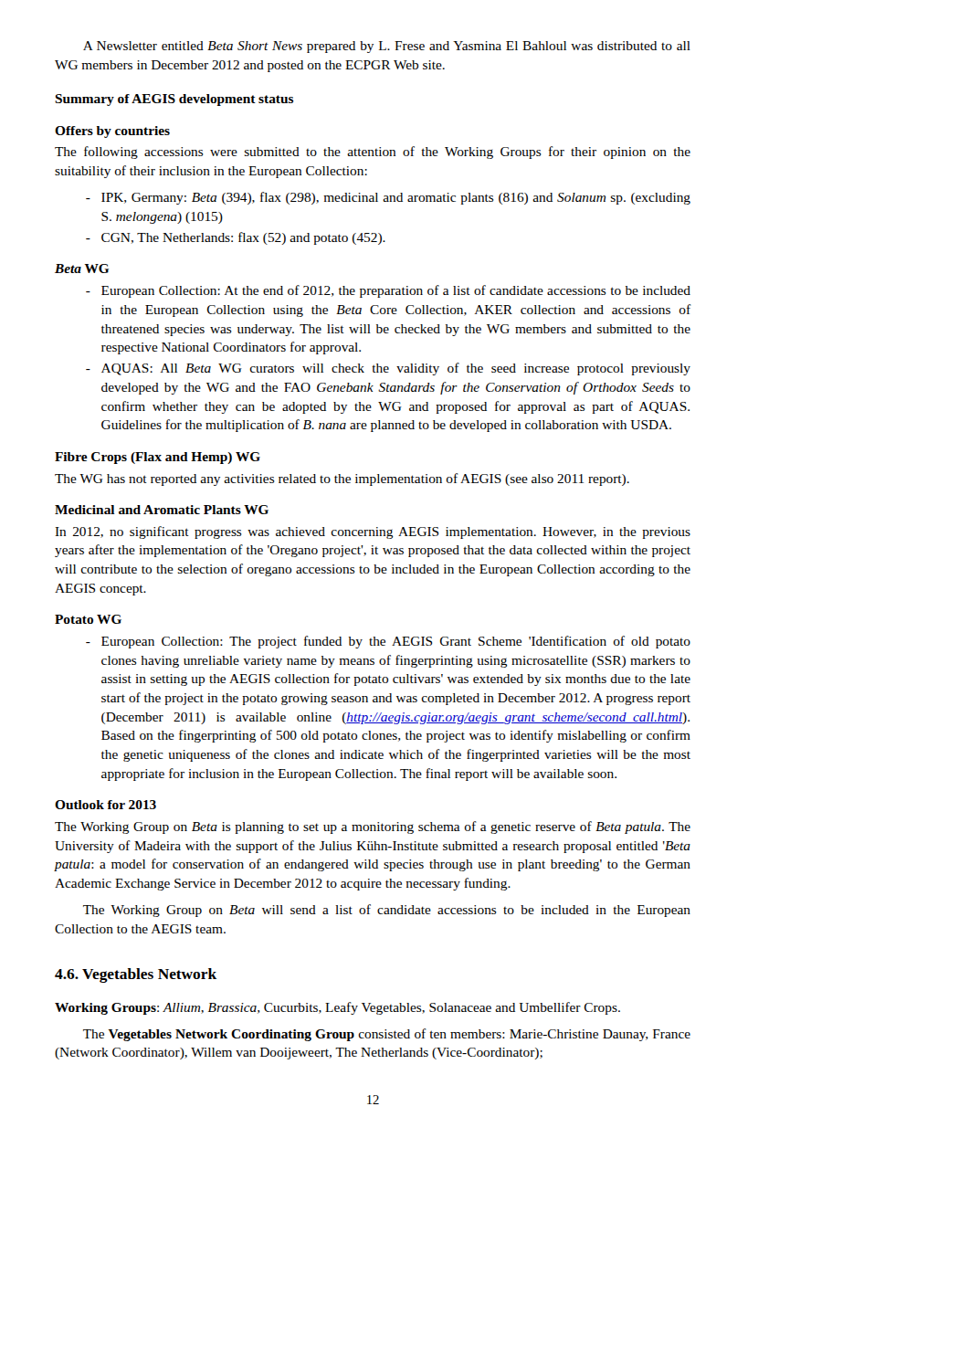A Newsletter entitled Beta Short News prepared by L. Frese and Yasmina El Bahloul was distributed to all WG members in December 2012 and posted on the ECPGR Web site.
Summary of AEGIS development status
Offers by countries
The following accessions were submitted to the attention of the Working Groups for their opinion on the suitability of their inclusion in the European Collection:
IPK, Germany: Beta (394), flax (298), medicinal and aromatic plants (816) and Solanum sp. (excluding S. melongena) (1015)
CGN, The Netherlands: flax (52) and potato (452).
Beta WG
European Collection: At the end of 2012, the preparation of a list of candidate accessions to be included in the European Collection using the Beta Core Collection, AKER collection and accessions of threatened species was underway. The list will be checked by the WG members and submitted to the respective National Coordinators for approval.
AQUAS: All Beta WG curators will check the validity of the seed increase protocol previously developed by the WG and the FAO Genebank Standards for the Conservation of Orthodox Seeds to confirm whether they can be adopted by the WG and proposed for approval as part of AQUAS. Guidelines for the multiplication of B. nana are planned to be developed in collaboration with USDA.
Fibre Crops (Flax and Hemp) WG
The WG has not reported any activities related to the implementation of AEGIS (see also 2011 report).
Medicinal and Aromatic Plants WG
In 2012, no significant progress was achieved concerning AEGIS implementation. However, in the previous years after the implementation of the 'Oregano project', it was proposed that the data collected within the project will contribute to the selection of oregano accessions to be included in the European Collection according to the AEGIS concept.
Potato WG
European Collection: The project funded by the AEGIS Grant Scheme 'Identification of old potato clones having unreliable variety name by means of fingerprinting using microsatellite (SSR) markers to assist in setting up the AEGIS collection for potato cultivars' was extended by six months due to the late start of the project in the potato growing season and was completed in December 2012. A progress report (December 2011) is available online (http://aegis.cgiar.org/aegis_grant_scheme/second_call.html). Based on the fingerprinting of 500 old potato clones, the project was to identify mislabelling or confirm the genetic uniqueness of the clones and indicate which of the fingerprinted varieties will be the most appropriate for inclusion in the European Collection. The final report will be available soon.
Outlook for 2013
The Working Group on Beta is planning to set up a monitoring schema of a genetic reserve of Beta patula. The University of Madeira with the support of the Julius Kühn-Institute submitted a research proposal entitled 'Beta patula: a model for conservation of an endangered wild species through use in plant breeding' to the German Academic Exchange Service in December 2012 to acquire the necessary funding.
The Working Group on Beta will send a list of candidate accessions to be included in the European Collection to the AEGIS team.
4.6. Vegetables Network
Working Groups: Allium, Brassica, Cucurbits, Leafy Vegetables, Solanaceae and Umbellifer Crops.
The Vegetables Network Coordinating Group consisted of ten members: Marie-Christine Daunay, France (Network Coordinator), Willem van Dooijeweert, The Netherlands (Vice-Coordinator);
12